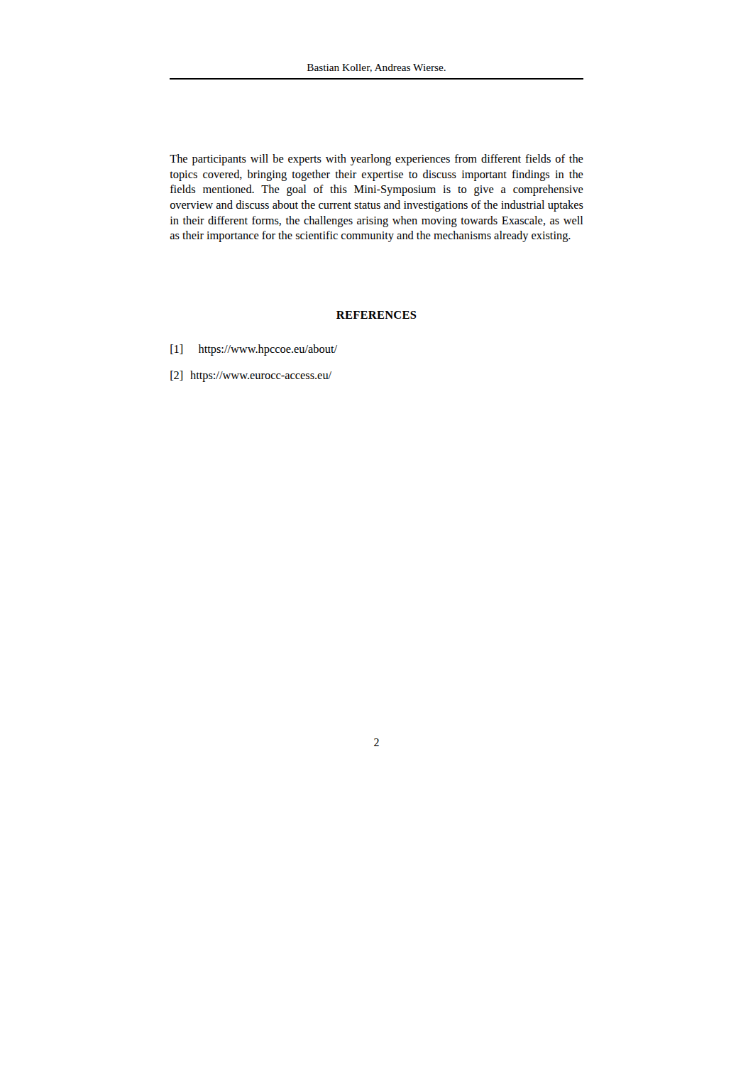Bastian Koller, Andreas Wierse.
The participants will be experts with yearlong experiences from different fields of the topics covered, bringing together their expertise to discuss important findings in the fields mentioned. The goal of this Mini-Symposium is to give a comprehensive overview and discuss about the current status and investigations of the industrial uptakes in their different forms, the challenges arising when moving towards Exascale, as well as their importance for the scientific community and the mechanisms already existing.
REFERENCES
[1] https://www.hpccoe.eu/about/
[2] https://www.eurocc-access.eu/
2